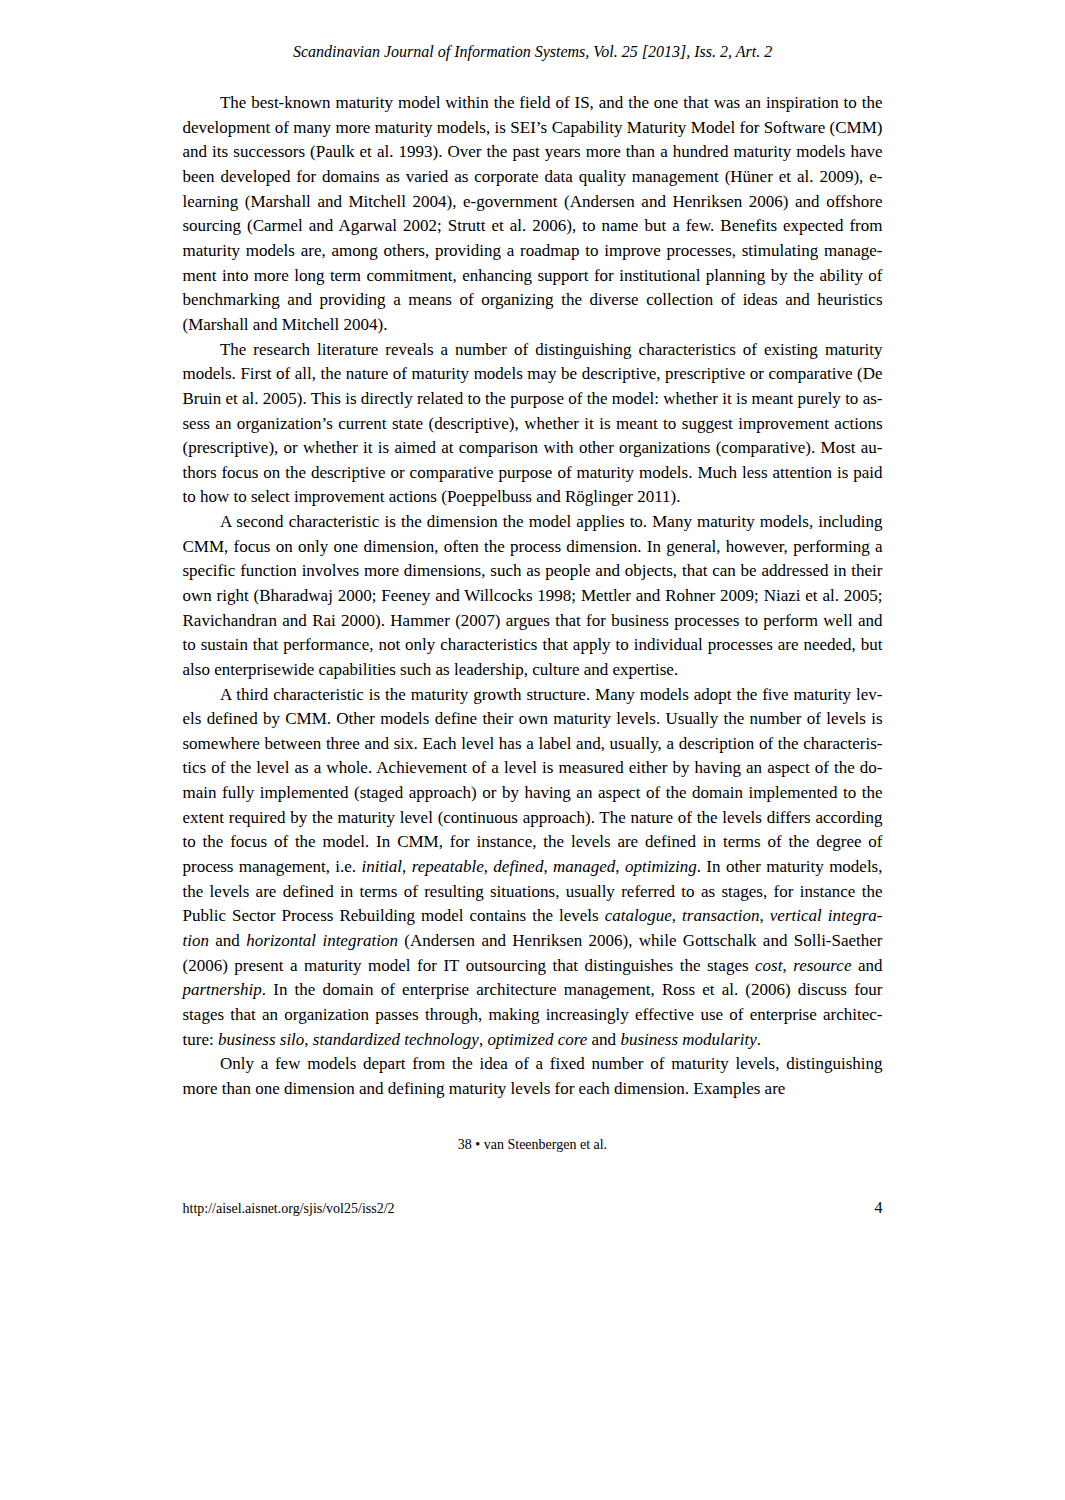Scandinavian Journal of Information Systems, Vol. 25 [2013], Iss. 2, Art. 2
The best-known maturity model within the field of IS, and the one that was an inspiration to the development of many more maturity models, is SEI’s Capability Maturity Model for Software (CMM) and its successors (Paulk et al. 1993). Over the past years more than a hundred maturity models have been developed for domains as varied as corporate data quality management (Hüner et al. 2009), e-learning (Marshall and Mitchell 2004), e-government (Andersen and Henriksen 2006) and offshore sourcing (Carmel and Agarwal 2002; Strutt et al. 2006), to name but a few. Benefits expected from maturity models are, among others, providing a roadmap to improve processes, stimulating management into more long term commitment, enhancing support for institutional planning by the ability of benchmarking and providing a means of organizing the diverse collection of ideas and heuristics (Marshall and Mitchell 2004).
The research literature reveals a number of distinguishing characteristics of existing maturity models. First of all, the nature of maturity models may be descriptive, prescriptive or comparative (De Bruin et al. 2005). This is directly related to the purpose of the model: whether it is meant purely to assess an organization’s current state (descriptive), whether it is meant to suggest improvement actions (prescriptive), or whether it is aimed at comparison with other organizations (comparative). Most authors focus on the descriptive or comparative purpose of maturity models. Much less attention is paid to how to select improvement actions (Poeppelbuss and Röglinger 2011).
A second characteristic is the dimension the model applies to. Many maturity models, including CMM, focus on only one dimension, often the process dimension. In general, however, performing a specific function involves more dimensions, such as people and objects, that can be addressed in their own right (Bharadwaj 2000; Feeney and Willcocks 1998; Mettler and Rohner 2009; Niazi et al. 2005; Ravichandran and Rai 2000). Hammer (2007) argues that for business processes to perform well and to sustain that performance, not only characteristics that apply to individual processes are needed, but also enterprisewide capabilities such as leadership, culture and expertise.
A third characteristic is the maturity growth structure. Many models adopt the five maturity levels defined by CMM. Other models define their own maturity levels. Usually the number of levels is somewhere between three and six. Each level has a label and, usually, a description of the characteristics of the level as a whole. Achievement of a level is measured either by having an aspect of the domain fully implemented (staged approach) or by having an aspect of the domain implemented to the extent required by the maturity level (continuous approach). The nature of the levels differs according to the focus of the model. In CMM, for instance, the levels are defined in terms of the degree of process management, i.e. initial, repeatable, defined, managed, optimizing. In other maturity models, the levels are defined in terms of resulting situations, usually referred to as stages, for instance the Public Sector Process Rebuilding model contains the levels catalogue, transaction, vertical integration and horizontal integration (Andersen and Henriksen 2006), while Gottschalk and Solli-Saether (2006) present a maturity model for IT outsourcing that distinguishes the stages cost, resource and partnership. In the domain of enterprise architecture management, Ross et al. (2006) discuss four stages that an organization passes through, making increasingly effective use of enterprise architecture: business silo, standardized technology, optimized core and business modularity.
Only a few models depart from the idea of a fixed number of maturity levels, distinguishing more than one dimension and defining maturity levels for each dimension. Examples are
38 • van Steenbergen et al.
http://aisel.aisnet.org/sjis/vol25/iss2/2 4